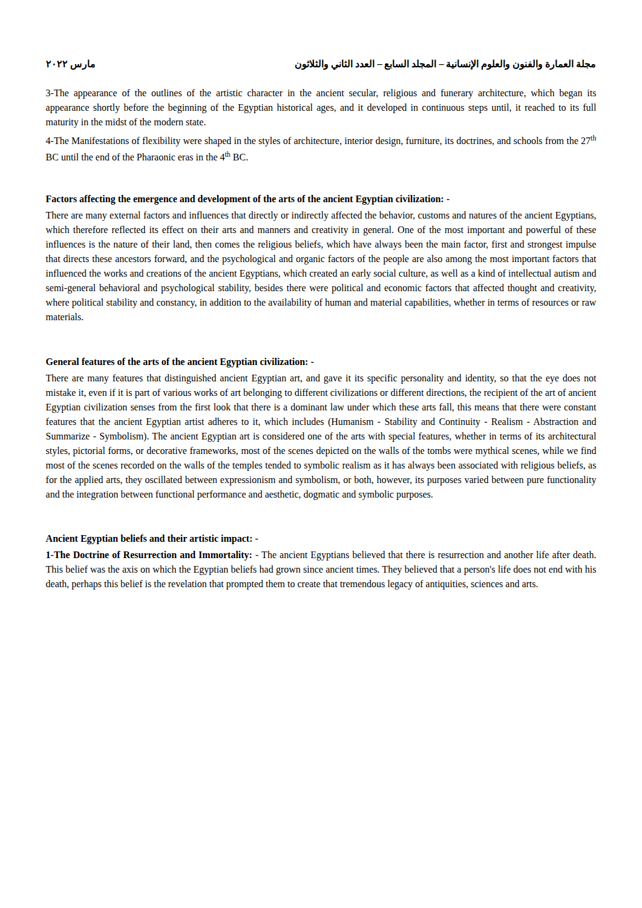مجلة العمارة والفنون والعلوم الإنسانية – المجلد السابع – العدد الثاني والثلاثون
مارس ٢٠٢٢
3-The appearance of the outlines of the artistic character in the ancient secular, religious and funerary architecture, which began its appearance shortly before the beginning of the Egyptian historical ages, and it developed in continuous steps until, it reached to its full maturity in the midst of the modern state.
4-The Manifestations of flexibility were shaped in the styles of architecture, interior design, furniture, its doctrines, and schools from the 27th BC until the end of the Pharaonic eras in the 4th BC.
Factors affecting the emergence and development of the arts of the ancient Egyptian civilization: -
There are many external factors and influences that directly or indirectly affected the behavior, customs and natures of the ancient Egyptians, which therefore reflected its effect on their arts and manners and creativity in general. One of the most important and powerful of these influences is the nature of their land, then comes the religious beliefs, which have always been the main factor, first and strongest impulse that directs these ancestors forward, and the psychological and organic factors of the people are also among the most important factors that influenced the works and creations of the ancient Egyptians, which created an early social culture, as well as a kind of intellectual autism and semi-general behavioral and psychological stability, besides there were political and economic factors that affected thought and creativity, where political stability and constancy, in addition to the availability of human and material capabilities, whether in terms of resources or raw materials.
General features of the arts of the ancient Egyptian civilization: -
There are many features that distinguished ancient Egyptian art, and gave it its specific personality and identity, so that the eye does not mistake it, even if it is part of various works of art belonging to different civilizations or different directions, the recipient of the art of ancient Egyptian civilization senses from the first look that there is a dominant law under which these arts fall, this means that there were constant features that the ancient Egyptian artist adheres to it, which includes (Humanism - Stability and Continuity - Realism - Abstraction and Summarize - Symbolism). The ancient Egyptian art is considered one of the arts with special features, whether in terms of its architectural styles, pictorial forms, or decorative frameworks, most of the scenes depicted on the walls of the tombs were mythical scenes, while we find most of the scenes recorded on the walls of the temples tended to symbolic realism as it has always been associated with religious beliefs, as for the applied arts, they oscillated between expressionism and symbolism, or both, however, its purposes varied between pure functionality and the integration between functional performance and aesthetic, dogmatic and symbolic purposes.
Ancient Egyptian beliefs and their artistic impact: -
1-The Doctrine of Resurrection and Immortality: - The ancient Egyptians believed that there is resurrection and another life after death. This belief was the axis on which the Egyptian beliefs had grown since ancient times. They believed that a person's life does not end with his death, perhaps this belief is the revelation that prompted them to create that tremendous legacy of antiquities, sciences and arts.